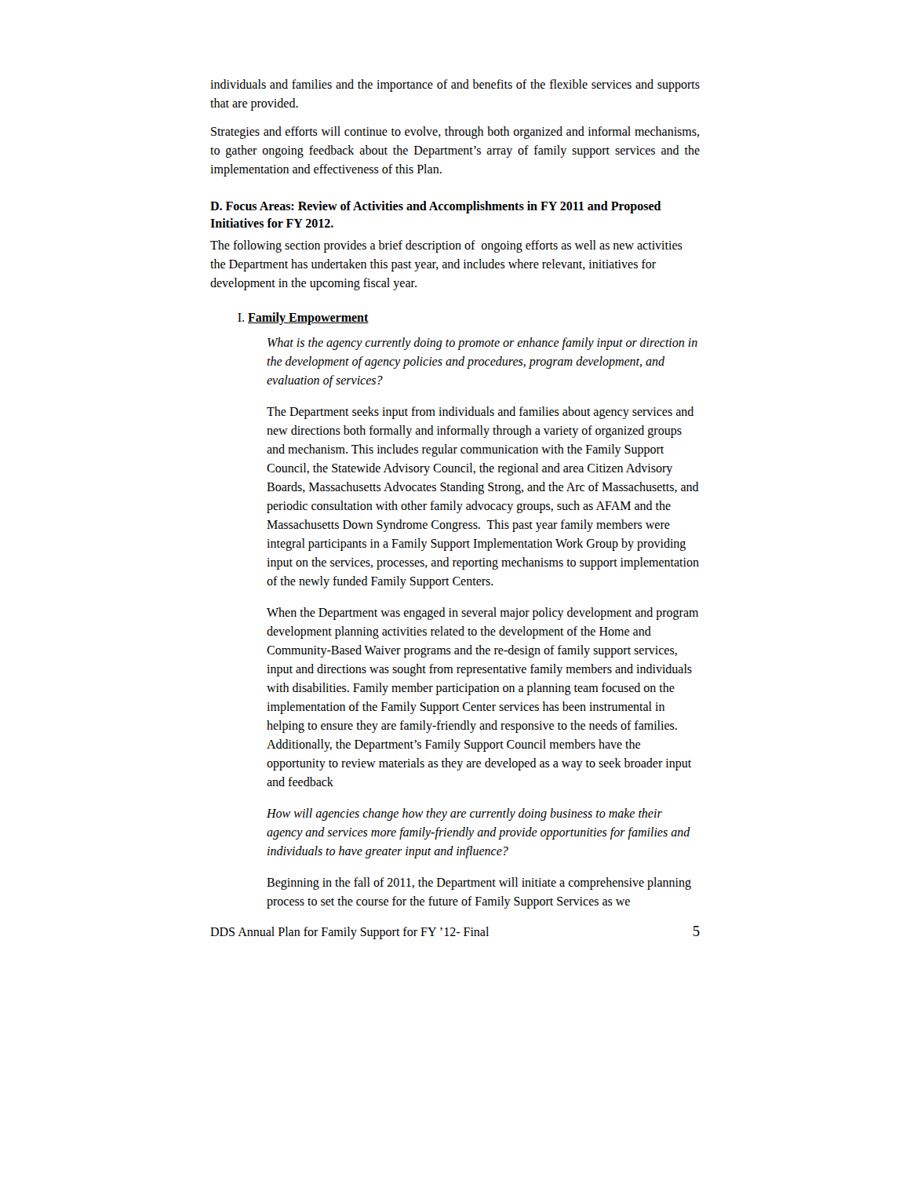individuals and families and the importance of and benefits of the flexible services and supports that are provided.
Strategies and efforts will continue to evolve, through both organized and informal mechanisms, to gather ongoing feedback about the Department’s array of family support services and the implementation and effectiveness of this Plan.
D. Focus Areas: Review of Activities and Accomplishments in FY 2011 and Proposed Initiatives for FY 2012.
The following section provides a brief description of ongoing efforts as well as new activities the Department has undertaken this past year, and includes where relevant, initiatives for development in the upcoming fiscal year.
Family Empowerment
What is the agency currently doing to promote or enhance family input or direction in the development of agency policies and procedures, program development, and evaluation of services?
The Department seeks input from individuals and families about agency services and new directions both formally and informally through a variety of organized groups and mechanism. This includes regular communication with the Family Support Council, the Statewide Advisory Council, the regional and area Citizen Advisory Boards, Massachusetts Advocates Standing Strong, and the Arc of Massachusetts, and periodic consultation with other family advocacy groups, such as AFAM and the Massachusetts Down Syndrome Congress. This past year family members were integral participants in a Family Support Implementation Work Group by providing input on the services, processes, and reporting mechanisms to support implementation of the newly funded Family Support Centers.
When the Department was engaged in several major policy development and program development planning activities related to the development of the Home and Community-Based Waiver programs and the re-design of family support services, input and directions was sought from representative family members and individuals with disabilities. Family member participation on a planning team focused on the implementation of the Family Support Center services has been instrumental in helping to ensure they are family-friendly and responsive to the needs of families. Additionally, the Department’s Family Support Council members have the opportunity to review materials as they are developed as a way to seek broader input and feedback
How will agencies change how they are currently doing business to make their agency and services more family-friendly and provide opportunities for families and individuals to have greater input and influence?
Beginning in the fall of 2011, the Department will initiate a comprehensive planning process to set the course for the future of Family Support Services as we
DDS Annual Plan for Family Support for FY ’12- Final 5